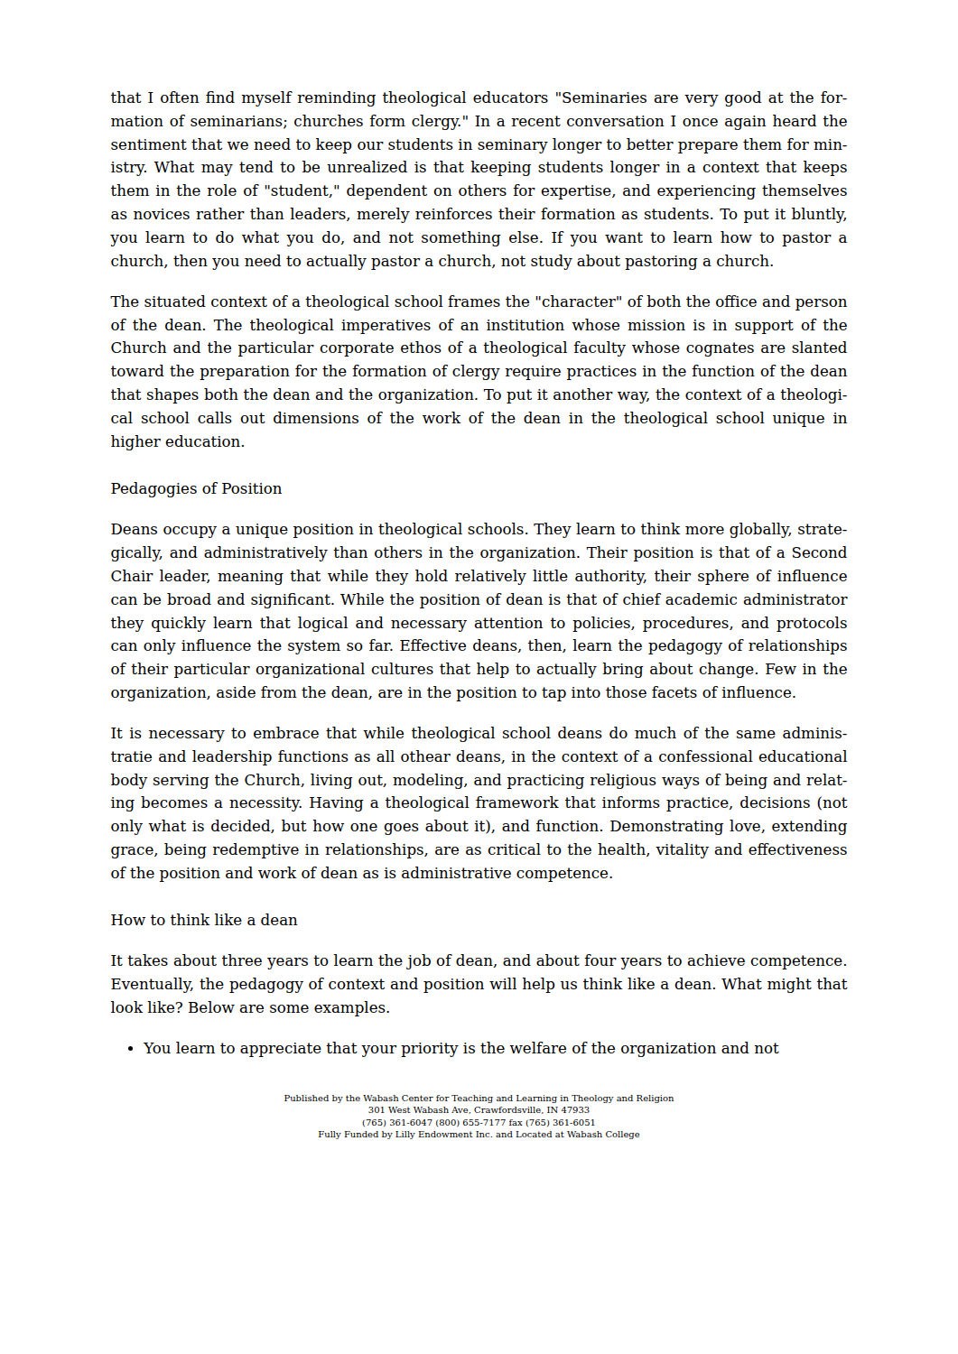that I often find myself reminding theological educators "Seminaries are very good at the formation of seminarians; churches form clergy." In a recent conversation I once again heard the sentiment that we need to keep our students in seminary longer to better prepare them for ministry. What may tend to be unrealized is that keeping students longer in a context that keeps them in the role of "student," dependent on others for expertise, and experiencing themselves as novices rather than leaders, merely reinforces their formation as students. To put it bluntly, you learn to do what you do, and not something else. If you want to learn how to pastor a church, then you need to actually pastor a church, not study about pastoring a church.
The situated context of a theological school frames the "character" of both the office and person of the dean. The theological imperatives of an institution whose mission is in support of the Church and the particular corporate ethos of a theological faculty whose cognates are slanted toward the preparation for the formation of clergy require practices in the function of the dean that shapes both the dean and the organization. To put it another way, the context of a theological school calls out dimensions of the work of the dean in the theological school unique in higher education.
Pedagogies of Position
Deans occupy a unique position in theological schools. They learn to think more globally, strategically, and administratively than others in the organization. Their position is that of a Second Chair leader, meaning that while they hold relatively little authority, their sphere of influence can be broad and significant. While the position of dean is that of chief academic administrator they quickly learn that logical and necessary attention to policies, procedures, and protocols can only influence the system so far. Effective deans, then, learn the pedagogy of relationships of their particular organizational cultures that help to actually bring about change. Few in the organization, aside from the dean, are in the position to tap into those facets of influence.
It is necessary to embrace that while theological school deans do much of the same administratie and leadership functions as all othear deans, in the context of a confessional educational body serving the Church, living out, modeling, and practicing religious ways of being and relating becomes a necessity. Having a theological framework that informs practice, decisions (not only what is decided, but how one goes about it), and function. Demonstrating love, extending grace, being redemptive in relationships, are as critical to the health, vitality and effectiveness of the position and work of dean as is administrative competence.
How to think like a dean
It takes about three years to learn the job of dean, and about four years to achieve competence. Eventually, the pedagogy of context and position will help us think like a dean. What might that look like? Below are some examples.
You learn to appreciate that your priority is the welfare of the organization and not
Published by the Wabash Center for Teaching and Learning in Theology and Religion
301 West Wabash Ave, Crawfordsville, IN 47933
(765) 361-6047 (800) 655-7177 fax (765) 361-6051
Fully Funded by Lilly Endowment Inc. and Located at Wabash College